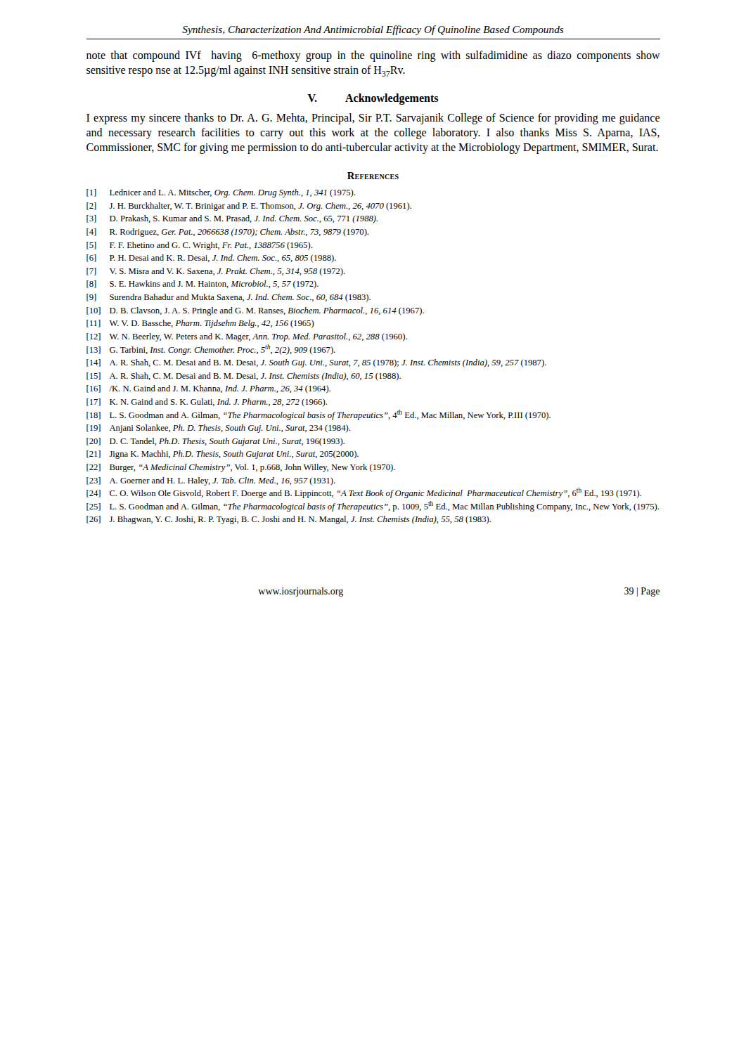Synthesis, Characterization And Antimicrobial Efficacy Of Quinoline Based Compounds
note that compound IVf having 6-methoxy group in the quinoline ring with sulfadimidine as diazo components show sensitive respo nse at 12.5µg/ml against INH sensitive strain of H37Rv.
V. Acknowledgements
I express my sincere thanks to Dr. A. G. Mehta, Principal, Sir P.T. Sarvajanik College of Science for providing me guidance and necessary research facilities to carry out this work at the college laboratory. I also thanks Miss S. Aparna, IAS, Commissioner, SMC for giving me permission to do anti-tubercular activity at the Microbiology Department, SMIMER, Surat.
References
[1] Lednicer and L. A. Mitscher, Org. Chem. Drug Synth., 1, 341 (1975).
[2] J. H. Burckhalter, W. T. Brinigar and P. E. Thomson, J. Org. Chem., 26, 4070 (1961).
[3] D. Prakash, S. Kumar and S. M. Prasad, J. Ind. Chem. Soc., 65, 771 (1988).
[4] R. Rodriguez, Ger. Pat., 2066638 (1970); Chem. Abstr., 73, 9879 (1970).
[5] F. F. Ehetino and G. C. Wright, Fr. Pat., 1388756 (1965).
[6] P. H. Desai and K. R. Desai, J. Ind. Chem. Soc., 65, 805 (1988).
[7] V. S. Misra and V. K. Saxena, J. Prakt. Chem., 5, 314, 958 (1972).
[8] S. E. Hawkins and J. M. Hainton, Microbiol., 5, 57 (1972).
[9] Surendra Bahadur and Mukta Saxena, J. Ind. Chem. Soc., 60, 684 (1983).
[10] D. B. Clavson, J. A. S. Pringle and G. M. Ranses, Biochem. Pharmacol., 16, 614 (1967).
[11] W. V. D. Bassche, Pharm. Tijdsehm Belg., 42, 156 (1965)
[12] W. N. Beerley, W. Peters and K. Mager, Ann. Trop. Med. Parasitol., 62, 288 (1960).
[13] G. Tarbini, Inst. Congr. Chemother. Proc., 5th, 2(2), 909 (1967).
[14] A. R. Shah, C. M. Desai and B. M. Desai, J. South Guj. Uni., Surat, 7, 85 (1978); J. Inst. Chemists (India), 59, 257 (1987).
[15] A. R. Shah, C. M. Desai and B. M. Desai, J. Inst. Chemists (India), 60, 15 (1988).
[16]/K. N. Gaind and J. M. Khanna, Ind. J. Pharm., 26, 34 (1964).
[17] K. N. Gaind and S. K. Gulati, Ind. J. Pharm., 28, 272 (1966).
[18] L. S. Goodman and A. Gilman, “The Pharmacological basis of Therapeutics”, 4th Ed., Mac Millan, New York, P.III (1970).
[19] Anjani Solankee, Ph. D. Thesis, South Guj. Uni., Surat, 234 (1984).
[20] D. C. Tandel, Ph.D. Thesis, South Gujarat Uni., Surat, 196(1993).
[21] Jigna K. Machhi, Ph.D. Thesis, South Gujarat Uni., Surat, 205(2000).
[22] Burger, “A Medicinal Chemistry”, Vol. 1, p.668, John Willey, New York (1970).
[23] A. Goerner and H. L. Haley, J. Tab. Clin. Med., 16, 957 (1931).
[24] C. O. Wilson Ole Gisvold, Robert F. Doerge and B. Lippincott, “A Text Book of Organic Medicinal Pharmaceutical Chemistry”, 6th Ed., 193 (1971).
[25] L. S. Goodman and A. Gilman, “The Pharmacological basis of Therapeutics”, p. 1009, 5th Ed., Mac Millan Publishing Company, Inc., New York, (1975).
[26] J. Bhagwan, Y. C. Joshi, R. P. Tyagi, B. C. Joshi and H. N. Mangal, J. Inst. Chemists (India), 55, 58 (1983).
www.iosrjournals.org 39 | Page